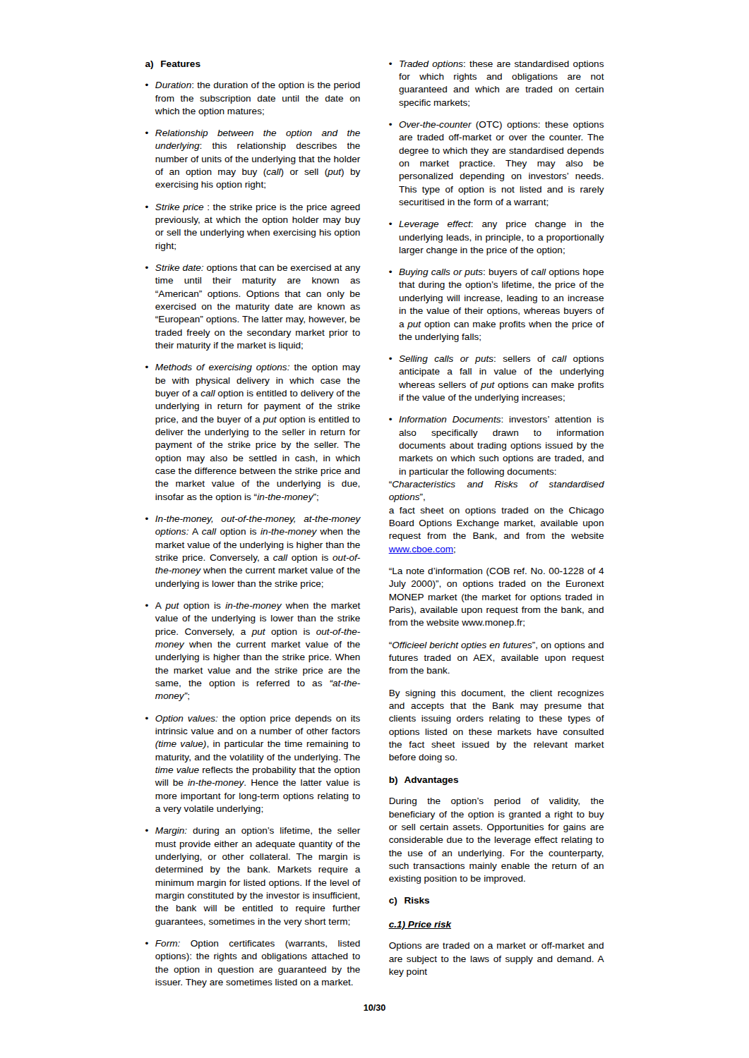a) Features
Duration: the duration of the option is the period from the subscription date until the date on which the option matures;
Relationship between the option and the underlying: this relationship describes the number of units of the underlying that the holder of an option may buy (call) or sell (put) by exercising his option right;
Strike price : the strike price is the price agreed previously, at which the option holder may buy or sell the underlying when exercising his option right;
Strike date: options that can be exercised at any time until their maturity are known as “American” options. Options that can only be exercised on the maturity date are known as “European” options. The latter may, however, be traded freely on the secondary market prior to their maturity if the market is liquid;
Methods of exercising options: the option may be with physical delivery in which case the buyer of a call option is entitled to delivery of the underlying in return for payment of the strike price, and the buyer of a put option is entitled to deliver the underlying to the seller in return for payment of the strike price by the seller. The option may also be settled in cash, in which case the difference between the strike price and the market value of the underlying is due, insofar as the option is “in-the-money”;
In-the-money, out-of-the-money, at-the-money options: A call option is in-the-money when the market value of the underlying is higher than the strike price. Conversely, a call option is out-of-the-money when the current market value of the underlying is lower than the strike price;
A put option is in-the-money when the market value of the underlying is lower than the strike price. Conversely, a put option is out-of-the-money when the current market value of the underlying is higher than the strike price. When the market value and the strike price are the same, the option is referred to as “at-the-money”;
Option values: the option price depends on its intrinsic value and on a number of other factors (time value), in particular the time remaining to maturity, and the volatility of the underlying. The time value reflects the probability that the option will be in-the-money. Hence the latter value is more important for long-term options relating to a very volatile underlying;
Margin: during an option’s lifetime, the seller must provide either an adequate quantity of the underlying, or other collateral. The margin is determined by the bank. Markets require a minimum margin for listed options. If the level of margin constituted by the investor is insufficient, the bank will be entitled to require further guarantees, sometimes in the very short term;
Form: Option certificates (warrants, listed options): the rights and obligations attached to the option in question are guaranteed by the issuer. They are sometimes listed on a market.
Traded options: these are standardised options for which rights and obligations are not guaranteed and which are traded on certain specific markets;
Over-the-counter (OTC) options: these options are traded off-market or over the counter. The degree to which they are standardised depends on market practice. They may also be personalized depending on investors’ needs. This type of option is not listed and is rarely securitised in the form of a warrant;
Leverage effect: any price change in the underlying leads, in principle, to a proportionally larger change in the price of the option;
Buying calls or puts: buyers of call options hope that during the option’s lifetime, the price of the underlying will increase, leading to an increase in the value of their options, whereas buyers of a put option can make profits when the price of the underlying falls;
Selling calls or puts: sellers of call options anticipate a fall in value of the underlying whereas sellers of put options can make profits if the value of the underlying increases;
Information Documents: investors’ attention is also specifically drawn to information documents about trading options issued by the markets on which such options are traded, and in particular the following documents:
“Characteristics and Risks of standardised options”,
a fact sheet on options traded on the Chicago Board Options Exchange market, available upon request from the Bank, and from the website www.cboe.com;
“La note d’information (COB ref. No. 00-1228 of 4 July 2000)”, on options traded on the Euronext MONEP market (the market for options traded in Paris), available upon request from the bank, and from the website www.monep.fr;
“Officieel bericht opties en futures”, on options and futures traded on AEX, available upon request from the bank.
By signing this document, the client recognizes and accepts that the Bank may presume that clients issuing orders relating to these types of options listed on these markets have consulted the fact sheet issued by the relevant market before doing so.
b) Advantages
During the option’s period of validity, the beneficiary of the option is granted a right to buy or sell certain assets. Opportunities for gains are considerable due to the leverage effect relating to the use of an underlying. For the counterparty, such transactions mainly enable the return of an existing position to be improved.
c) Risks
c.1) Price risk
Options are traded on a market or off-market and are subject to the laws of supply and demand. A key point
10/30